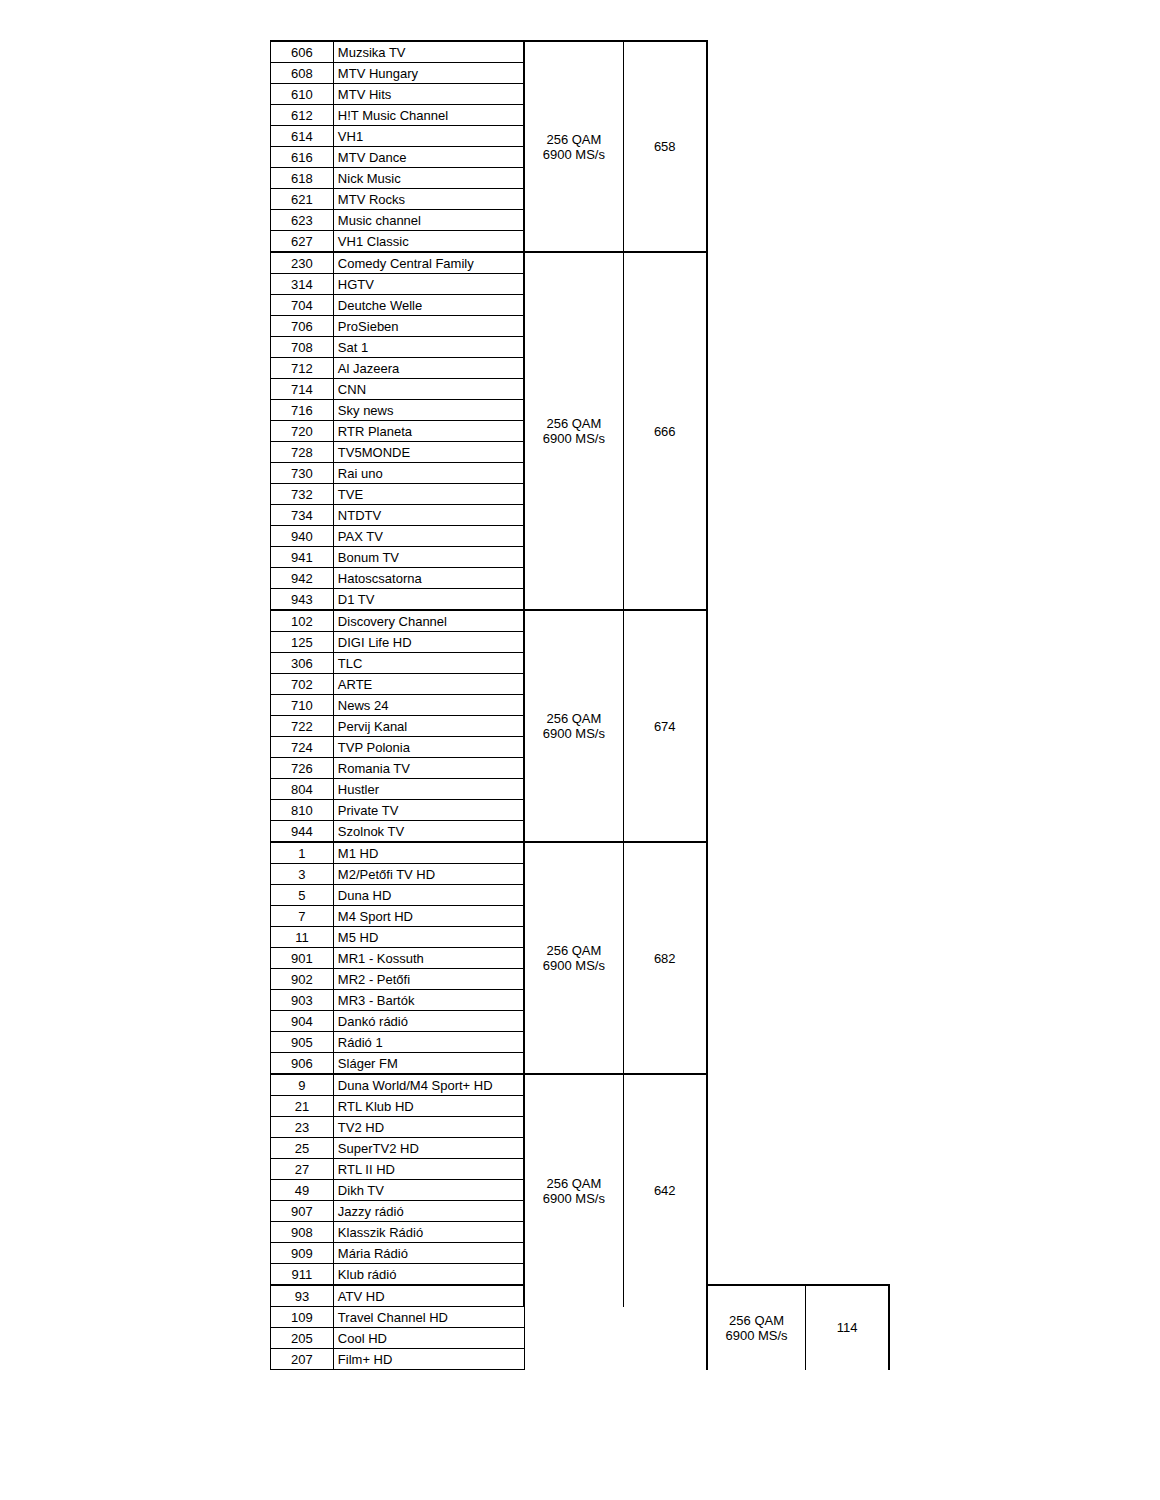| 606 | Muzsika TV | 256 QAM 6900 MS/s | 658 |
| 608 | MTV Hungary |
| 610 | MTV Hits |
| 612 | H!T Music Channel |
| 614 | VH1 |
| 616 | MTV Dance |
| 618 | Nick Music |
| 621 | MTV Rocks |
| 623 | Music channel |
| 627 | VH1 Classic |
| 230 | Comedy Central Family | 256 QAM 6900 MS/s | 666 |
| 314 | HGTV |
| 704 | Deutche Welle |
| 706 | ProSieben |
| 708 | Sat 1 |
| 712 | Al Jazeera |
| 714 | CNN |
| 716 | Sky news |
| 720 | RTR Planeta |
| 728 | TV5MONDE |
| 730 | Rai uno |
| 732 | TVE |
| 734 | NTDTV |
| 940 | PAX TV |
| 941 | Bonum TV |
| 942 | Hatoscsatorna |
| 943 | D1 TV |
| 102 | Discovery Channel | 256 QAM 6900 MS/s | 674 |
| 125 | DIGI Life HD |
| 306 | TLC |
| 702 | ARTE |
| 710 | News 24 |
| 722 | Pervij Kanal |
| 724 | TVP Polonia |
| 726 | Romania TV |
| 804 | Hustler |
| 810 | Private TV |
| 944 | Szolnok TV |
| 1 | M1 HD | 256 QAM 6900 MS/s | 682 |
| 3 | M2/Petőfi TV HD |
| 5 | Duna HD |
| 7 | M4 Sport HD |
| 11 | M5 HD |
| 901 | MR1 - Kossuth |
| 902 | MR2 - Petőfi |
| 903 | MR3 - Bartók |
| 904 | Dankó rádió |
| 905 | Rádió 1 |
| 906 | Sláger FM |
| 9 | Duna World/M4 Sport+ HD | 256 QAM 6900 MS/s | 642 |
| 21 | RTL Klub HD |
| 23 | TV2 HD |
| 25 | SuperTV2 HD |
| 27 | RTL II HD |
| 49 | Dikh TV |
| 907 | Jazzy rádió |
| 908 | Klasszik Rádió |
| 909 | Mária Rádió |
| 911 | Klub rádió |
| 93 | ATV HD | 256 QAM 6900 MS/s | 114 |
| 109 | Travel Channel HD |
| 205 | Cool HD |
| 207 | Film+ HD |